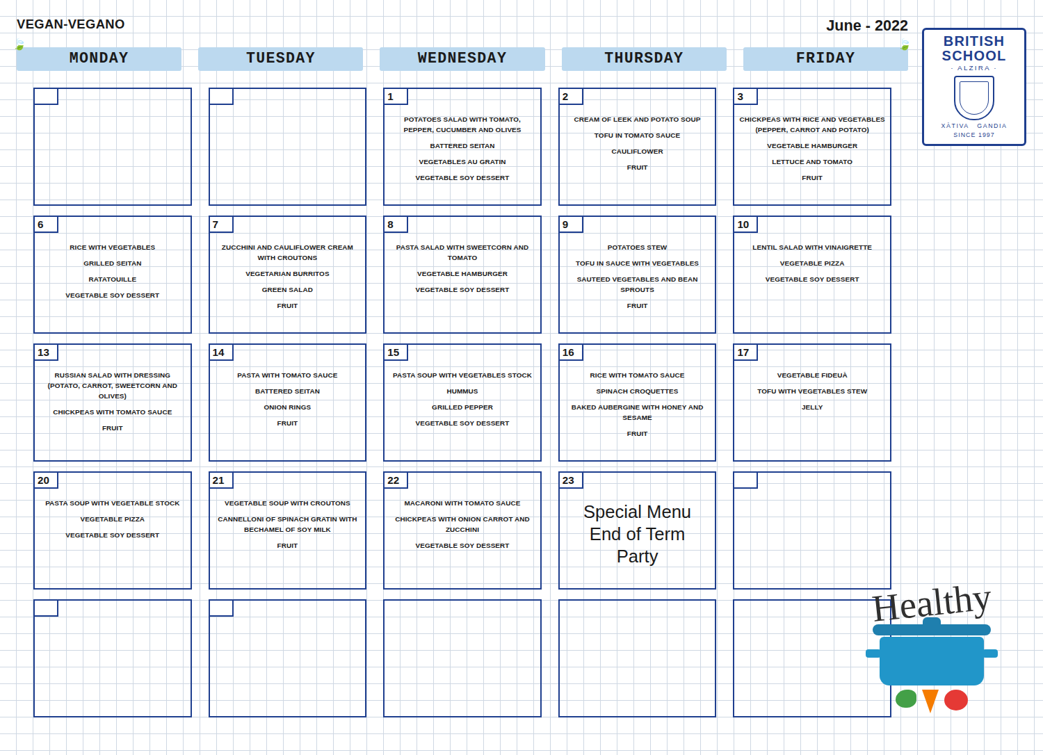VEGAN-VEGANO
June - 2022
BRITISH
SCHOOL
· ALZIRA ·
XÀTIVA GANDIA
SINCE 1997
🍃MONDAY
TUESDAY
WEDNESDAY
THURSDAY
FRIDAY🍃
| | | 1 POTATOES SALAD WITH TOMATO, PEPPER, CUCUMBER AND OLIVES BATTERED SEITAN VEGETABLES AU GRATIN VEGETABLE SOY DESSERT | 2 CREAM OF LEEK AND POTATO SOUP TOFU IN TOMATO SAUCE CAULIFLOWER FRUIT | 3 CHICKPEAS WITH RICE AND VEGETABLES (PEPPER, CARROT AND POTATO) VEGETABLE HAMBURGER LETTUCE AND TOMATO FRUIT |
| 6 RICE WITH VEGETABLES GRILLED SEITAN RATATOUILLE VEGETABLE SOY DESSERT | 7 ZUCCHINI AND CAULIFLOWER CREAM WITH CROUTONS VEGETARIAN BURRITOS GREEN SALAD FRUIT | 8 PASTA SALAD WITH SWEETCORN AND TOMATO VEGETABLE HAMBURGER VEGETABLE SOY DESSERT | 9 POTATOES STEW TOFU IN SAUCE WITH VEGETABLES SAUTEED VEGETABLES AND BEAN SPROUTS FRUIT | 10 LENTIL SALAD WITH VINAIGRETTE VEGETABLE PIZZA VEGETABLE SOY DESSERT |
| 13 RUSSIAN SALAD WITH DRESSING (POTATO, CARROT, SWEETCORN AND OLIVES) CHICKPEAS WITH TOMATO SAUCE FRUIT | 14 PASTA WITH TOMATO SAUCE BATTERED SEITAN ONION RINGS FRUIT | 15 PASTA SOUP WITH VEGETABLES STOCK HUMMUS GRILLED PEPPER VEGETABLE SOY DESSERT | 16 RICE WITH TOMATO SAUCE SPINACH CROQUETTES BAKED AUBERGINE WITH HONEY AND SESAME FRUIT | 17 VEGETABLE FIDEUÀ TOFU WITH VEGETABLES STEW JELLY |
| 20 PASTA SOUP WITH VEGETABLE STOCK VEGETABLE PIZZA VEGETABLE SOY DESSERT | 21 VEGETABLE SOUP WITH CROUTONS CANNELLONI OF SPINACH GRATIN WITH BECHAMEL OF SOY MILK FRUIT | 22 MACARONI WITH TOMATO SAUCE CHICKPEAS WITH ONION CARROT AND ZUCCHINI VEGETABLE SOY DESSERT | 23 Special Menu End of Term Party | |
Healthy